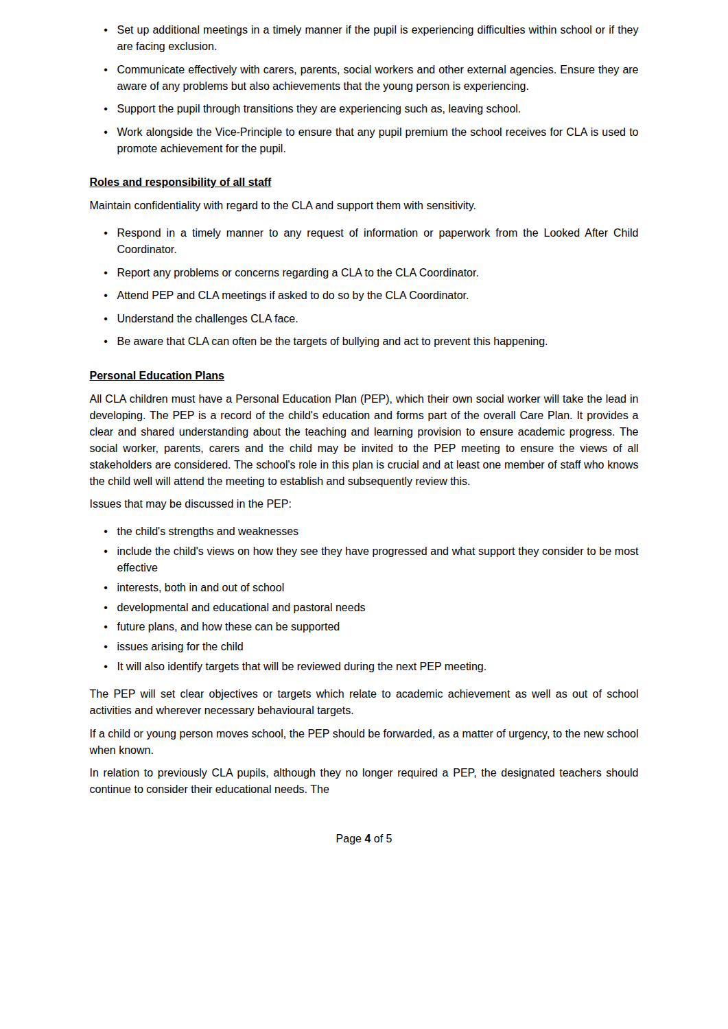Set up additional meetings in a timely manner if the pupil is experiencing difficulties within school or if they are facing exclusion.
Communicate effectively with carers, parents, social workers and other external agencies. Ensure they are aware of any problems but also achievements that the young person is experiencing.
Support the pupil through transitions they are experiencing such as, leaving school.
Work alongside the Vice-Principle to ensure that any pupil premium the school receives for CLA is used to promote achievement for the pupil.
Roles and responsibility of all staff
Maintain confidentiality with regard to the CLA and support them with sensitivity.
Respond in a timely manner to any request of information or paperwork from the Looked After Child Coordinator.
Report any problems or concerns regarding a CLA to the CLA Coordinator.
Attend PEP and CLA meetings if asked to do so by the CLA Coordinator.
Understand the challenges CLA face.
Be aware that CLA can often be the targets of bullying and act to prevent this happening.
Personal Education Plans
All CLA children must have a Personal Education Plan (PEP), which their own social worker will take the lead in developing. The PEP is a record of the child's education and forms part of the overall Care Plan. It provides a clear and shared understanding about the teaching and learning provision to ensure academic progress. The social worker, parents, carers and the child may be invited to the PEP meeting to ensure the views of all stakeholders are considered. The school's role in this plan is crucial and at least one member of staff who knows the child well will attend the meeting to establish and subsequently review this.
Issues that may be discussed in the PEP:
the child's strengths and weaknesses
include the child's views on how they see they have progressed and what support they consider to be most effective
interests, both in and out of school
developmental and educational and pastoral needs
future plans, and how these can be supported
issues arising for the child
It will also identify targets that will be reviewed during the next PEP meeting.
The PEP will set clear objectives or targets which relate to academic achievement as well as out of school activities and wherever necessary behavioural targets.
If a child or young person moves school, the PEP should be forwarded, as a matter of urgency, to the new school when known.
In relation to previously CLA pupils, although they no longer required a PEP, the designated teachers should continue to consider their educational needs. The
Page 4 of 5